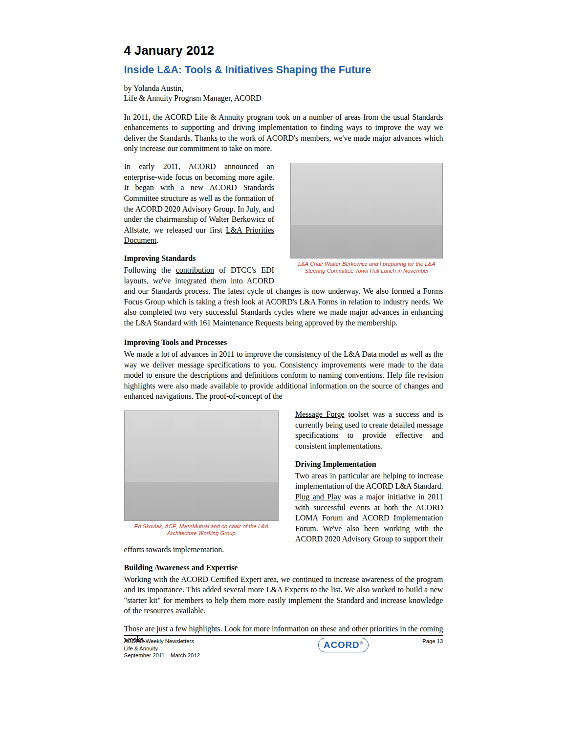4 January 2012
Inside L&A: Tools & Initiatives Shaping the Future
by Yolanda Austin,
Life & Annuity Program Manager, ACORD
In 2011, the ACORD Life & Annuity program took on a number of areas from the usual Standards enhancements to supporting and driving implementation to finding ways to improve the way we deliver the Standards. Thanks to the work of ACORD's members, we've made major advances which only increase our commitment to take on more.
L&A Chair Walter Berkowicz and I preparing for the L&A Steering Committee Town Hall Lunch in November
In early 2011, ACORD announced an enterprise-wide focus on becoming more agile. It began with a new ACORD Standards Committee structure as well as the formation of the ACORD 2020 Advisory Group. In July, and under the chairmanship of Walter Berkowicz of Allstate, we released our first L&A Priorities Document.
Improving Standards
Following the contribution of DTCC's EDI layouts, we've integrated them into ACORD and our Standards process. The latest cycle of changes is now underway. We also formed a Forms Focus Group which is taking a fresh look at ACORD's L&A Forms in relation to industry needs. We also completed two very successful Standards cycles where we made major advances in enhancing the L&A Standard with 161 Maintenance Requests being approved by the membership.
Improving Tools and Processes
We made a lot of advances in 2011 to improve the consistency of the L&A Data model as well as the way we deliver message specifications to you. Consistency improvements were made to the data model to ensure the descriptions and definitions conform to naming conventions. Help file revision highlights were also made available to provide additional information on the source of changes and enhanced navigations. The proof-of-concept of the
Ed Skoviak, ACE, MassMutual and co-chair of the L&A Architecture Working Group
Message Forge toolset was a success and is currently being used to create detailed message specifications to provide effective and consistent implementations.
Driving Implementation
Two areas in particular are helping to increase implementation of the ACORD L&A Standard. Plug and Play was a major initiative in 2011 with successful events at both the ACORD LOMA Forum and ACORD Implementation Forum. We've also been working with the ACORD 2020 Advisory Group to support their efforts towards implementation.
Building Awareness and Expertise
Working with the ACORD Certified Expert area, we continued to increase awareness of the program and its importance. This added several more L&A Experts to the list. We also worked to build a new "starter kit" for members to help them more easily implement the Standard and increase knowledge of the resources available.
Those are just a few highlights. Look for more information on these and other priorities in the coming weeks.
| ACORD Weekly Newsletters Life & Annuity September 2011 – March 2012 | ACORD ® | Page 13 |